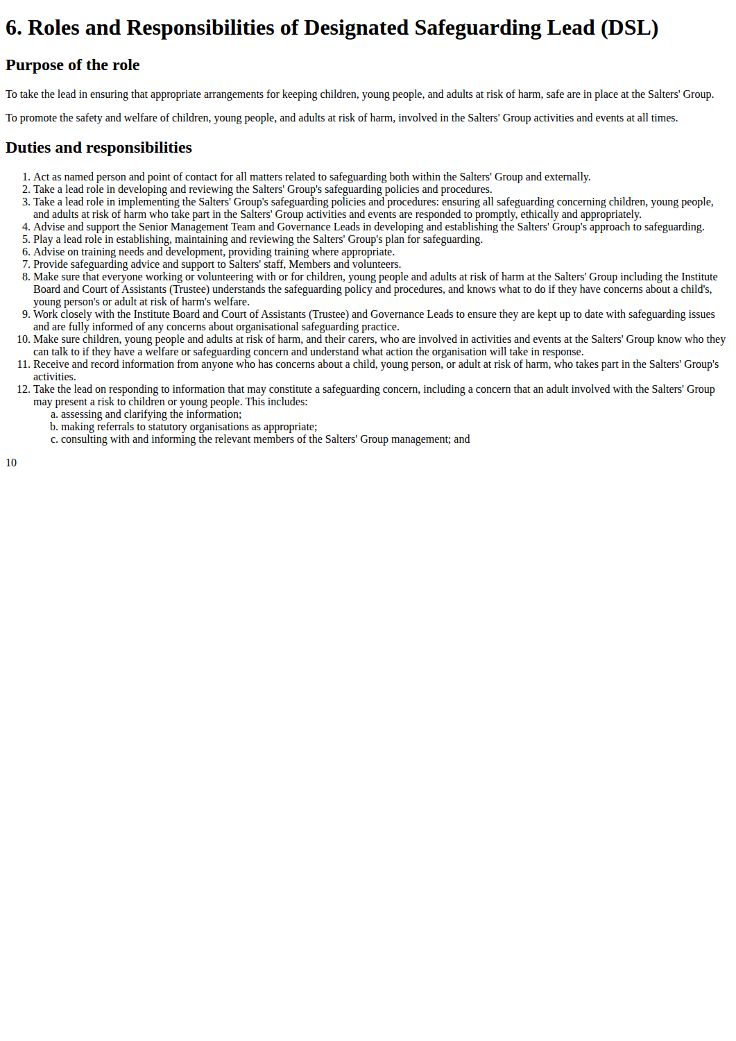6. Roles and Responsibilities of Designated Safeguarding Lead (DSL)
Purpose of the role
To take the lead in ensuring that appropriate arrangements for keeping children, young people, and adults at risk of harm, safe are in place at the Salters' Group.
To promote the safety and welfare of children, young people, and adults at risk of harm, involved in the Salters' Group activities and events at all times.
Duties and responsibilities
Act as named person and point of contact for all matters related to safeguarding both within the Salters' Group and externally.
Take a lead role in developing and reviewing the Salters' Group's safeguarding policies and procedures.
Take a lead role in implementing the Salters' Group's safeguarding policies and procedures: ensuring all safeguarding concerning children, young people, and adults at risk of harm who take part in the Salters' Group activities and events are responded to promptly, ethically and appropriately.
Advise and support the Senior Management Team and Governance Leads in developing and establishing the Salters' Group's approach to safeguarding.
Play a lead role in establishing, maintaining and reviewing the Salters' Group's plan for safeguarding.
Advise on training needs and development, providing training where appropriate.
Provide safeguarding advice and support to Salters' staff, Members and volunteers.
Make sure that everyone working or volunteering with or for children, young people and adults at risk of harm at the Salters' Group including the Institute Board and Court of Assistants (Trustee) understands the safeguarding policy and procedures, and knows what to do if they have concerns about a child's, young person's or adult at risk of harm's welfare.
Work closely with the Institute Board and Court of Assistants (Trustee) and Governance Leads to ensure they are kept up to date with safeguarding issues and are fully informed of any concerns about organisational safeguarding practice.
Make sure children, young people and adults at risk of harm, and their carers, who are involved in activities and events at the Salters' Group know who they can talk to if they have a welfare or safeguarding concern and understand what action the organisation will take in response.
Receive and record information from anyone who has concerns about a child, young person, or adult at risk of harm, who takes part in the Salters' Group's activities.
Take the lead on responding to information that may constitute a safeguarding concern, including a concern that an adult involved with the Salters' Group may present a risk to children or young people. This includes:
assessing and clarifying the information;
making referrals to statutory organisations as appropriate;
consulting with and informing the relevant members of the Salters' Group management; and
10